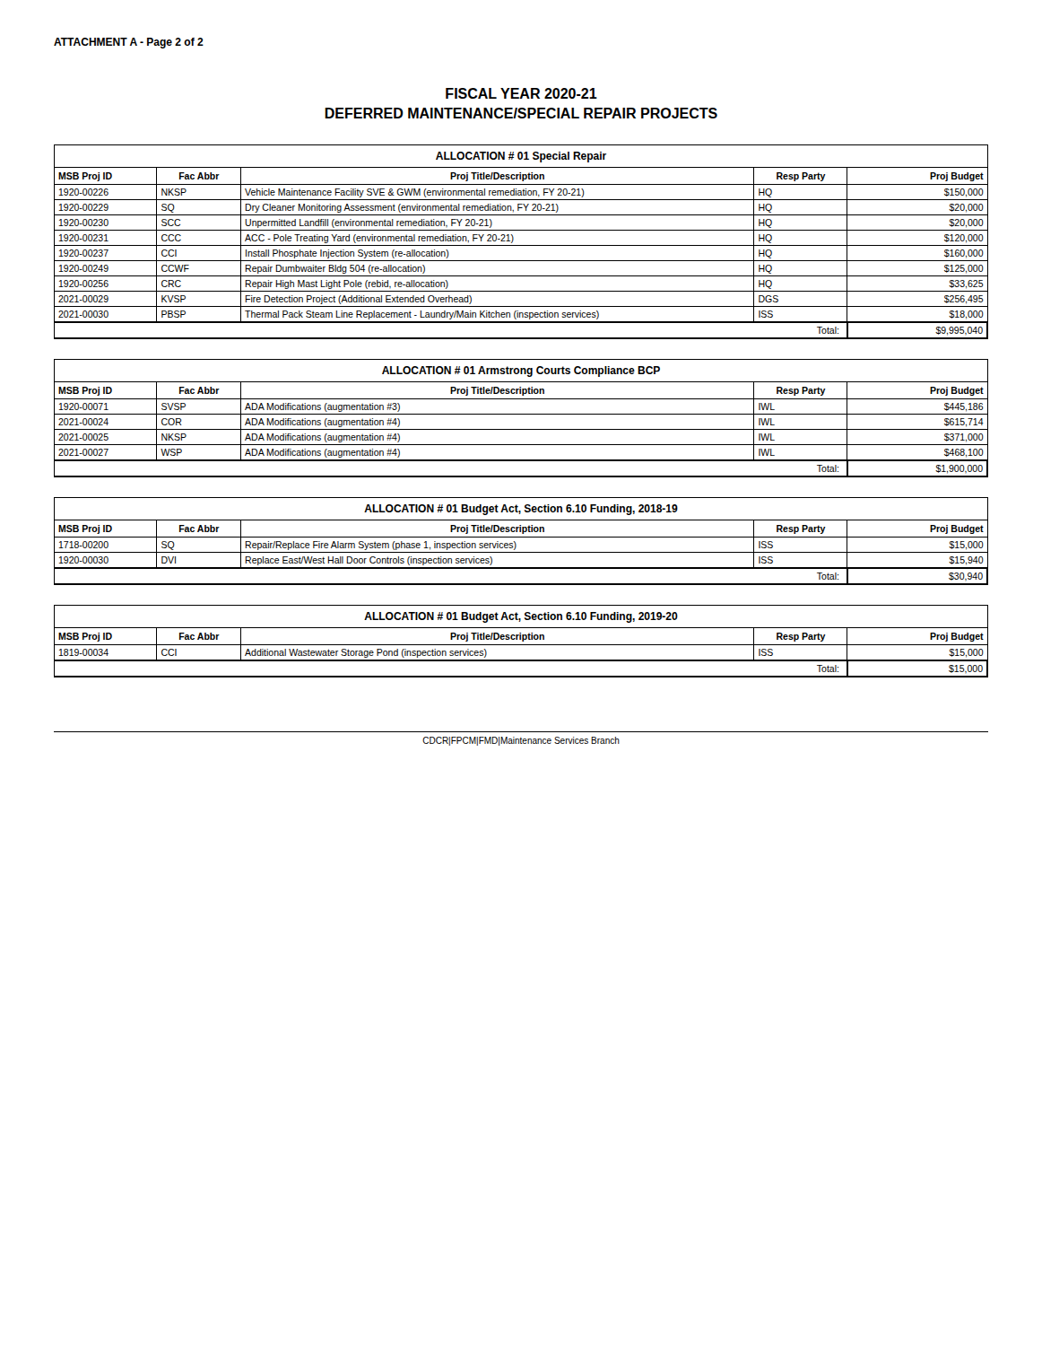ATTACHMENT A - Page 2 of 2
FISCAL YEAR 2020-21 DEFERRED MAINTENANCE/SPECIAL REPAIR PROJECTS
ALLOCATION # 01 Special Repair
| MSB Proj ID | Fac Abbr | Proj Title/Description | Resp Party | Proj Budget |
| --- | --- | --- | --- | --- |
| 1920-00226 | NKSP | Vehicle Maintenance Facility SVE & GWM (environmental remediation, FY 20-21) | HQ | $150,000 |
| 1920-00229 | SQ | Dry Cleaner Monitoring Assessment (environmental remediation, FY 20-21) | HQ | $20,000 |
| 1920-00230 | SCC | Unpermitted Landfill (environmental remediation, FY 20-21) | HQ | $20,000 |
| 1920-00231 | CCC | ACC - Pole Treating Yard (environmental remediation, FY 20-21) | HQ | $120,000 |
| 1920-00237 | CCI | Install Phosphate Injection System (re-allocation) | HQ | $160,000 |
| 1920-00249 | CCWF | Repair Dumbwaiter Bldg 504 (re-allocation) | HQ | $125,000 |
| 1920-00256 | CRC | Repair High Mast Light Pole (rebid, re-allocation) | HQ | $33,625 |
| 2021-00029 | KVSP | Fire Detection Project (Additional Extended Overhead) | DGS | $256,495 |
| 2021-00030 | PBSP | Thermal Pack Steam Line Replacement - Laundry/Main Kitchen (inspection services) | ISS | $18,000 |
| Total: | $9,995,040 |
ALLOCATION # 01 Armstrong Courts Compliance BCP
| MSB Proj ID | Fac Abbr | Proj Title/Description | Resp Party | Proj Budget |
| --- | --- | --- | --- | --- |
| 1920-00071 | SVSP | ADA Modifications (augmentation #3) | IWL | $445,186 |
| 2021-00024 | COR | ADA Modifications (augmentation #4) | IWL | $615,714 |
| 2021-00025 | NKSP | ADA Modifications (augmentation #4) | IWL | $371,000 |
| 2021-00027 | WSP | ADA Modifications (augmentation #4) | IWL | $468,100 |
| Total: | $1,900,000 |
ALLOCATION # 01 Budget Act, Section 6.10 Funding, 2018-19
| MSB Proj ID | Fac Abbr | Proj Title/Description | Resp Party | Proj Budget |
| --- | --- | --- | --- | --- |
| 1718-00200 | SQ | Repair/Replace Fire Alarm System (phase 1, inspection services) | ISS | $15,000 |
| 1920-00030 | DVI | Replace East/West Hall Door Controls (inspection services) | ISS | $15,940 |
| Total: | $30,940 |
ALLOCATION # 01 Budget Act, Section 6.10 Funding, 2019-20
| MSB Proj ID | Fac Abbr | Proj Title/Description | Resp Party | Proj Budget |
| --- | --- | --- | --- | --- |
| 1819-00034 | CCI | Additional Wastewater Storage Pond (inspection services) | ISS | $15,000 |
| Total: | $15,000 |
CDCR|FPCM|FMD|Maintenance Services Branch